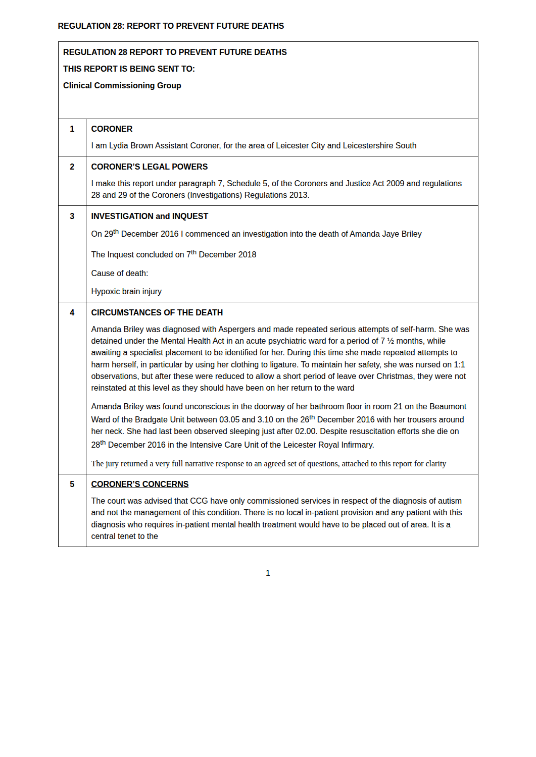REGULATION 28: REPORT TO PREVENT FUTURE DEATHS
| REGULATION 28 REPORT TO PREVENT FUTURE DEATHS THIS REPORT IS BEING SENT TO: Clinical Commissioning Group |
| 1 | CORONER I am Lydia Brown Assistant Coroner, for the area of Leicester City and Leicestershire South |
| 2 | CORONER’S LEGAL POWERS I make this report under paragraph 7, Schedule 5, of the Coroners and Justice Act 2009 and regulations 28 and 29 of the Coroners (Investigations) Regulations 2013. |
| 3 | INVESTIGATION and INQUEST On 29 th December 2016 I commenced an investigation into the death of Amanda Jaye Briley The Inquest concluded on 7 th December 2018 Cause of death: Hypoxic brain injury |
| 4 | CIRCUMSTANCES OF THE DEATH Amanda Briley was diagnosed with Aspergers and made repeated serious attempts of self-harm. She was detained under the Mental Health Act in an acute psychiatric ward for a period of 7 ½ months, while awaiting a specialist placement to be identified for her. During this time she made repeated attempts to harm herself, in particular by using her clothing to ligature. To maintain her safety, she was nursed on 1:1 observations, but after these were reduced to allow a short period of leave over Christmas, they were not reinstated at this level as they should have been on her return to the ward Amanda Briley was found unconscious in the doorway of her bathroom floor in room 21 on the Beaumont Ward of the Bradgate Unit between 03.05 and 3.10 on the 26 th December 2016 with her trousers around her neck. She had last been observed sleeping just after 02.00. Despite resuscitation efforts she die on 28 th December 2016 in the Intensive Care Unit of the Leicester Royal Infirmary. The jury returned a very full narrative response to an agreed set of questions, attached to this report for clarity |
| 5 | CORONER’S CONCERNS The court was advised that CCG have only commissioned services in respect of the diagnosis of autism and not the management of this condition. There is no local in-patient provision and any patient with this diagnosis who requires in-patient mental health treatment would have to be placed out of area. It is a central tenet to the |
1